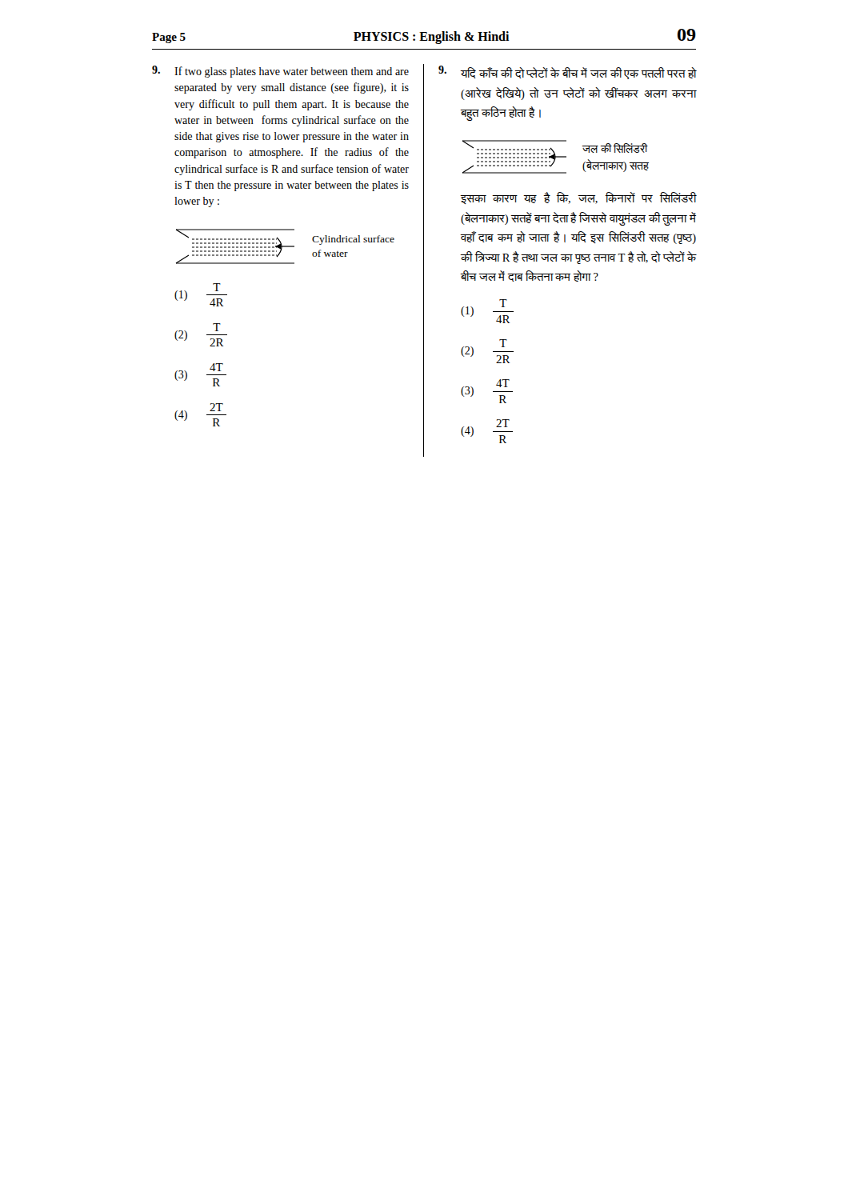Page 5
PHYSICS : English & Hindi
09
9.
If two glass plates have water between them and are separated by very small distance (see figure), it is very difficult to pull them apart. It is because the water in between forms cylindrical surface on the side that gives rise to lower pressure in the water in comparison to atmosphere. If the radius of the cylindrical surface is R and surface tension of water is T then the pressure in water between the plates is lower by :
Cylindrical surface
of water
(1)
T 4R
(2)
T 2R
(3)
4T R
(4)
2T R
9.
यदि काँच की दो प्लेटों के बीच में जल की एक पतली परत हो (आरेख देखिये) तो उन प्लेटों को खींचकर अलग करना बहुत कठिन होता है।
जल की सिलिंडरी
(बेलनाकार) सतह
इसका कारण यह है कि, जल, किनारों पर सिलिंडरी (बेलनाकार) सतहें बना देता है जिससे वायुमंडल की तुलना में वहाँ दाब कम हो जाता है। यदि इस सिलिंडरी सतह (पृष्ठ) की त्रिज्या R है तथा जल का पृष्ठ तनाव T है तो, दो प्लेटों के बीच जल में दाब कितना कम होगा ?
(1)
T 4R
(2)
T 2R
(3)
4T R
(4)
2T R